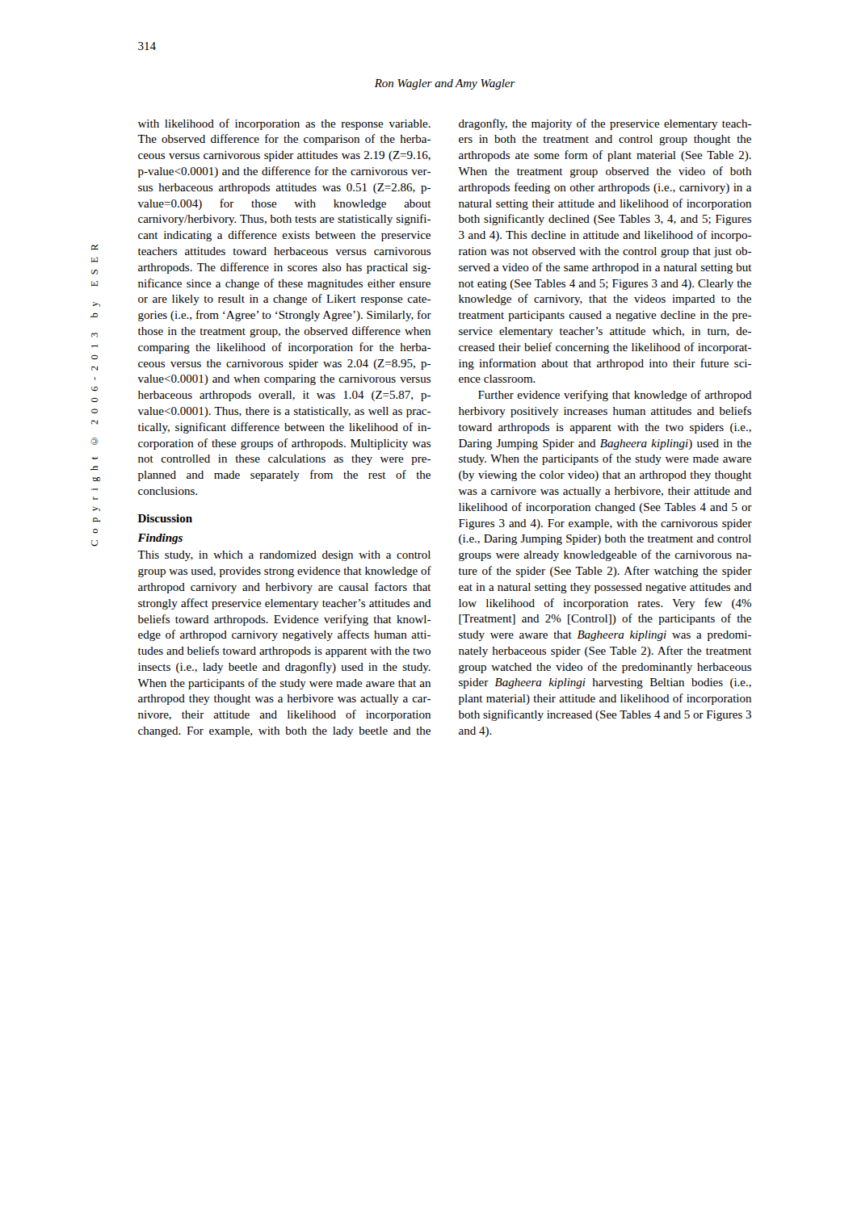314
Ron Wagler and Amy Wagler
C o p y r i g h t © 2 0 0 6 - 2 0 1 3 b y E S E R
with likelihood of incorporation as the response variable. The observed difference for the comparison of the herbaceous versus carnivorous spider attitudes was 2.19 (Z=9.16, p-value<0.0001) and the difference for the carnivorous versus herbaceous arthropods attitudes was 0.51 (Z=2.86, p-value=0.004) for those with knowledge about carnivory/herbivory. Thus, both tests are statistically significant indicating a difference exists between the preservice teachers attitudes toward herbaceous versus carnivorous arthropods. The difference in scores also has practical significance since a change of these magnitudes either ensure or are likely to result in a change of Likert response categories (i.e., from ‘Agree’ to ‘Strongly Agree’). Similarly, for those in the treatment group, the observed difference when comparing the likelihood of incorporation for the herbaceous versus the carnivorous spider was 2.04 (Z=8.95, p-value<0.0001) and when comparing the carnivorous versus herbaceous arthropods overall, it was 1.04 (Z=5.87, p-value<0.0001). Thus, there is a statistically, as well as practically, significant difference between the likelihood of incorporation of these groups of arthropods. Multiplicity was not controlled in these calculations as they were pre-planned and made separately from the rest of the conclusions.
Discussion
Findings
This study, in which a randomized design with a control group was used, provides strong evidence that knowledge of arthropod carnivory and herbivory are causal factors that strongly affect preservice elementary teacher’s attitudes and beliefs toward arthropods. Evidence verifying that knowledge of arthropod carnivory negatively affects human attitudes and beliefs toward arthropods is apparent with the two insects (i.e., lady beetle and dragonfly) used in the study. When the participants of the study were made aware that an arthropod they thought was a herbivore was actually a carnivore, their attitude and likelihood of incorporation changed. For example, with both the lady beetle and the dragonfly, the majority of the preservice elementary teachers in both the treatment and control group thought the arthropods ate some form of plant material (See Table 2). When the treatment group observed the video of both arthropods feeding on other arthropods (i.e., carnivory) in a natural setting their attitude and likelihood of incorporation both significantly declined (See Tables 3, 4, and 5; Figures 3 and 4). This decline in attitude and likelihood of incorporation was not observed with the control group that just observed a video of the same arthropod in a natural setting but not eating (See Tables 4 and 5; Figures 3 and 4). Clearly the knowledge of carnivory, that the videos imparted to the treatment participants caused a negative decline in the preservice elementary teacher’s attitude which, in turn, decreased their belief concerning the likelihood of incorporating information about that arthropod into their future science classroom.
Further evidence verifying that knowledge of arthropod herbivory positively increases human attitudes and beliefs toward arthropods is apparent with the two spiders (i.e., Daring Jumping Spider and Bagheera kiplingi) used in the study. When the participants of the study were made aware (by viewing the color video) that an arthropod they thought was a carnivore was actually a herbivore, their attitude and likelihood of incorporation changed (See Tables 4 and 5 or Figures 3 and 4). For example, with the carnivorous spider (i.e., Daring Jumping Spider) both the treatment and control groups were already knowledgeable of the carnivorous nature of the spider (See Table 2). After watching the spider eat in a natural setting they possessed negative attitudes and low likelihood of incorporation rates. Very few (4% [Treatment] and 2% [Control]) of the participants of the study were aware that Bagheera kiplingi was a predominately herbaceous spider (See Table 2). After the treatment group watched the video of the predominantly herbaceous spider Bagheera kiplingi harvesting Beltian bodies (i.e., plant material) their attitude and likelihood of incorporation both significantly increased (See Tables 4 and 5 or Figures 3 and 4).